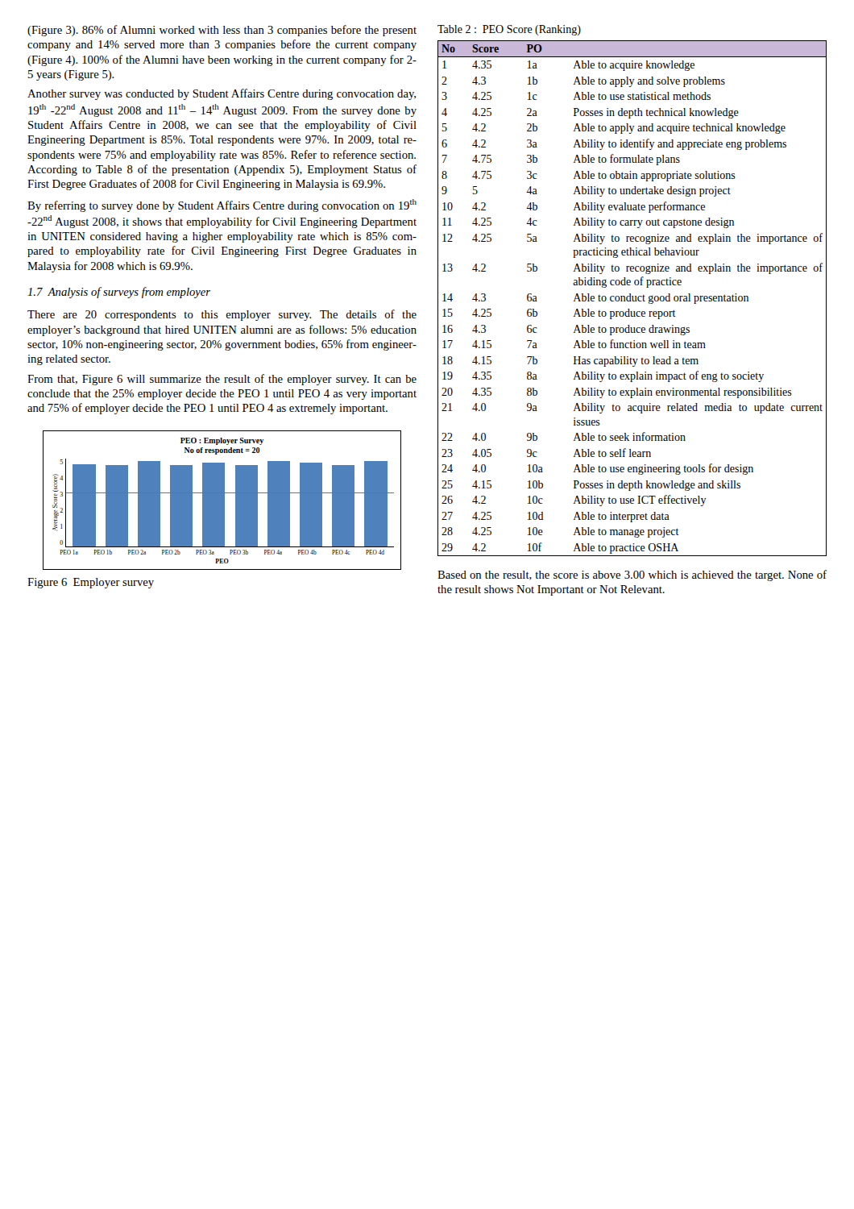(Figure 3). 86% of Alumni worked with less than 3 companies before the present company and 14% served more than 3 companies before the current company (Figure 4). 100% of the Alumni have been working in the current company for 2-5 years (Figure 5).
Another survey was conducted by Student Affairs Centre during convocation day, 19th -22nd August 2008 and 11th – 14th August 2009. From the survey done by Student Affairs Centre in 2008, we can see that the employability of Civil Engineering Department is 85%. Total respondents were 97%. In 2009, total respondents were 75% and employability rate was 85%. Refer to reference section. According to Table 8 of the presentation (Appendix 5), Employment Status of First Degree Graduates of 2008 for Civil Engineering in Malaysia is 69.9%.
By referring to survey done by Student Affairs Centre during convocation on 19th -22nd August 2008, it shows that employability for Civil Engineering Department in UNITEN considered having a higher employability rate which is 85% compared to employability rate for Civil Engineering First Degree Graduates in Malaysia for 2008 which is 69.9%.
1.7 Analysis of surveys from employer
There are 20 correspondents to this employer survey. The details of the employer’s background that hired UNITEN alumni are as follows: 5% education sector, 10% non-engineering sector, 20% government bodies, 65% from engineering related sector.
From that, Figure 6 will summarize the result of the employer survey. It can be conclude that the 25% employer decide the PEO 1 until PEO 4 as very important and 75% of employer decide the PEO 1 until PEO 4 as extremely important.
PEO : Employer Survey
No of respondent = 20
Average Score (score)
5 4 3 2 1 0
PEO 1a PEO 1b PEO 2a PEO 2b PEO 3a PEO 3b PEO 4a PEO 4b PEO 4c PEO 4d
PEO
Figure 6 Employer survey
Table 2 : PEO Score (Ranking)
| No | Score | PO |
| --- | --- | --- |
| 1 | 4.35 | 1a | Able to acquire knowledge |
| 2 | 4.3 | 1b | Able to apply and solve problems |
| 3 | 4.25 | 1c | Able to use statistical methods |
| 4 | 4.25 | 2a | Posses in depth technical knowledge |
| 5 | 4.2 | 2b | Able to apply and acquire technical knowledge |
| 6 | 4.2 | 3a | Ability to identify and appreciate eng problems |
| 7 | 4.75 | 3b | Able to formulate plans |
| 8 | 4.75 | 3c | Able to obtain appropriate solutions |
| 9 | 5 | 4a | Ability to undertake design project |
| 10 | 4.2 | 4b | Ability evaluate performance |
| 11 | 4.25 | 4c | Ability to carry out capstone design |
| 12 | 4.25 | 5a | Ability to recognize and explain the importance of practicing ethical behaviour |
| 13 | 4.2 | 5b | Ability to recognize and explain the importance of abiding code of practice |
| 14 | 4.3 | 6a | Able to conduct good oral presentation |
| 15 | 4.25 | 6b | Able to produce report |
| 16 | 4.3 | 6c | Able to produce drawings |
| 17 | 4.15 | 7a | Able to function well in team |
| 18 | 4.15 | 7b | Has capability to lead a tem |
| 19 | 4.35 | 8a | Ability to explain impact of eng to society |
| 20 | 4.35 | 8b | Ability to explain environmental responsibilities |
| 21 | 4.0 | 9a | Ability to acquire related media to update current issues |
| 22 | 4.0 | 9b | Able to seek information |
| 23 | 4.05 | 9c | Able to self learn |
| 24 | 4.0 | 10a | Able to use engineering tools for design |
| 25 | 4.15 | 10b | Posses in depth knowledge and skills |
| 26 | 4.2 | 10c | Ability to use ICT effectively |
| 27 | 4.25 | 10d | Able to interpret data |
| 28 | 4.25 | 10e | Able to manage project |
| 29 | 4.2 | 10f | Able to practice OSHA |
Based on the result, the score is above 3.00 which is achieved the target. None of the result shows Not Important or Not Relevant.